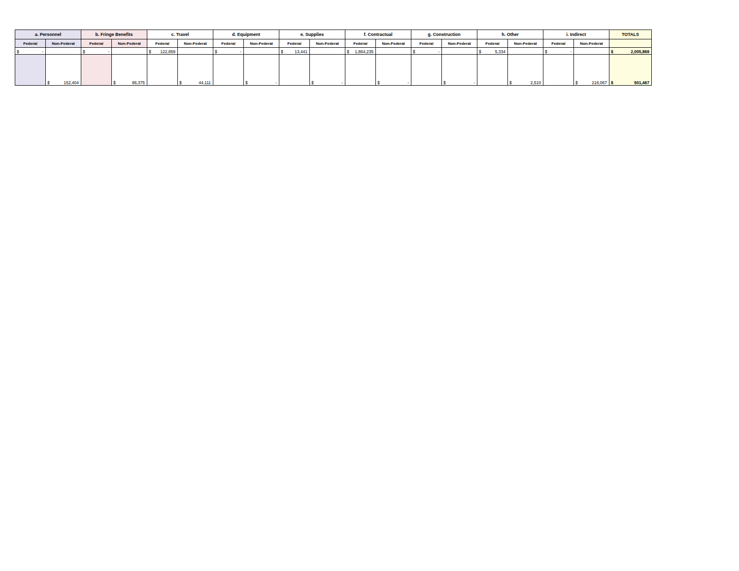| a. Personnel | b. Fringe Benefits | c. Travel | d. Equipment | e. Supplies | f. Contractual | g. Construction | h. Other | i. Indirect | TOTALS |
| --- | --- | --- | --- | --- | --- | --- | --- | --- | --- |
| Federal | Non-Federal | Federal | Non-Federal | Federal | Non-Federal | Federal | Non-Federal | Federal | Non-Federal | Federal | Non-Federal | Federal | Non-Federal | Federal | Non-Federal | Federal | Non-Federal | |
| $ - | | $ - | | $ 122,859 | | $ - | | $ 13,441 | | $ 1,864,235 | | $ - | | $ 5,334 | | $ - | | $ 2,005,869 |
| | $ 152,404 | | $ 86,375 | | $ 44,111 | | $ - | | $ - | | $ - | | $ - | | $ 2,510 | | $ 216,067 | $ 501,467 |